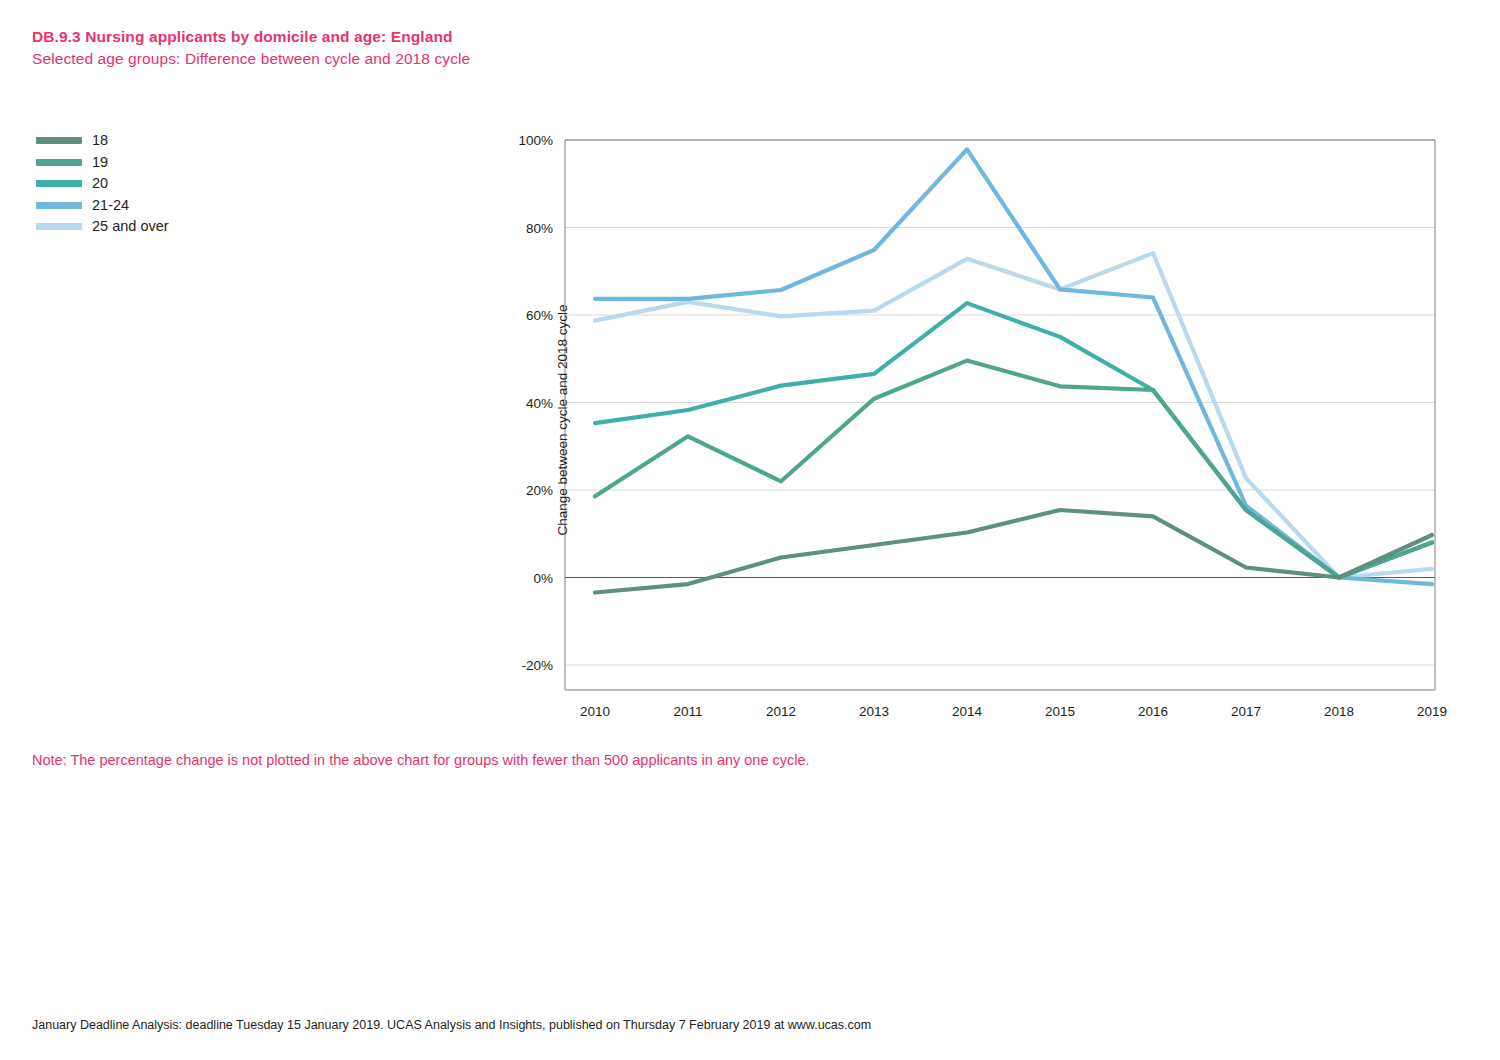DB.9.3 Nursing applicants by domicile and age: England
Selected age groups: Difference between cycle and 2018 cycle
18
19
20
21-24
25 and over
Change between cycle and 2018 cycle
100% 80% 60% 40% 20% 0% -20% 2010 2011 2012 2013 2014 2015 2016 2017 2018 2019
Note: The percentage change is not plotted in the above chart for groups with fewer than 500 applicants in any one cycle.
January Deadline Analysis: deadline Tuesday 15 January 2019. UCAS Analysis and Insights, published on Thursday 7 February 2019 at www.ucas.com